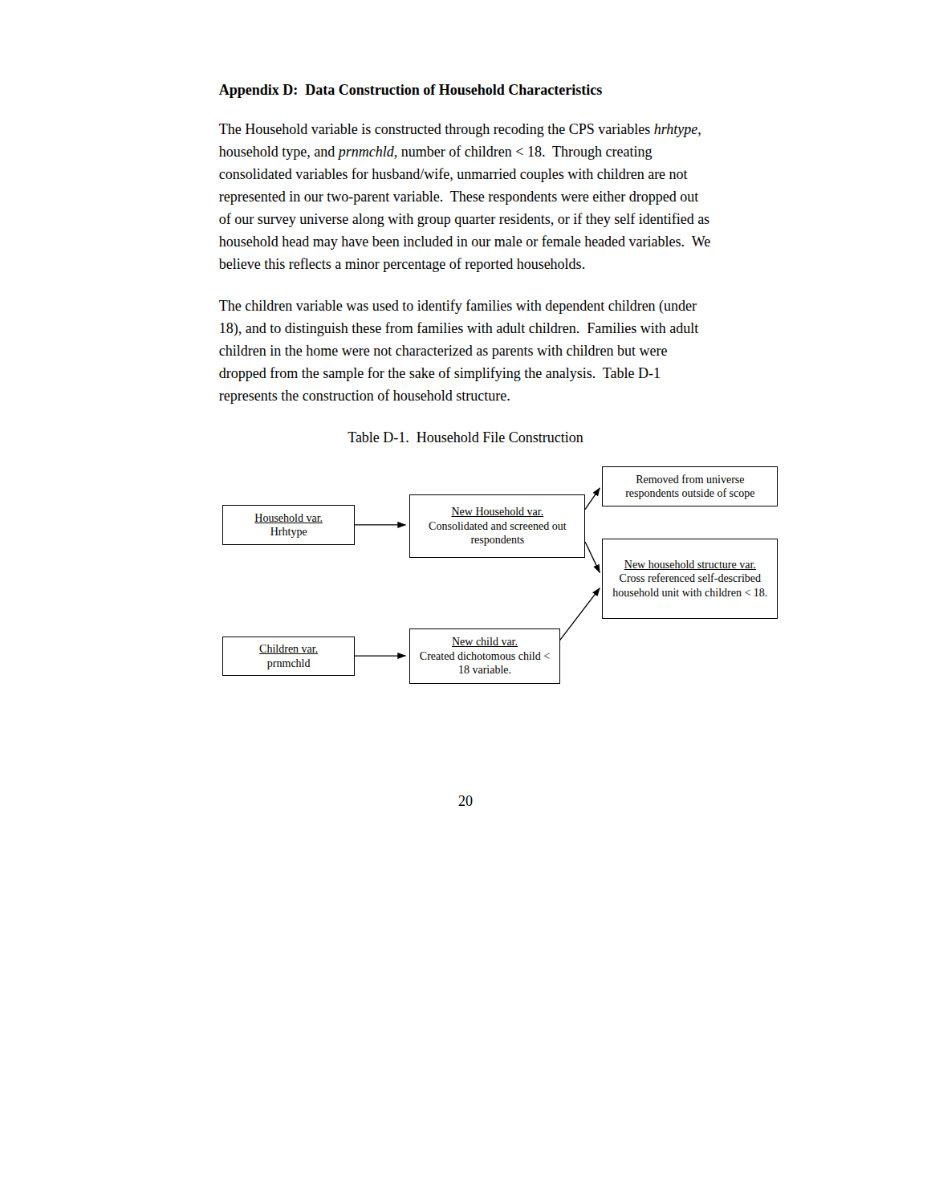Appendix D: Data Construction of Household Characteristics
The Household variable is constructed through recoding the CPS variables hrhtype, household type, and prnmchld, number of children < 18. Through creating consolidated variables for husband/wife, unmarried couples with children are not represented in our two-parent variable. These respondents were either dropped out of our survey universe along with group quarter residents, or if they self identified as household head may have been included in our male or female headed variables. We believe this reflects a minor percentage of reported households.
The children variable was used to identify families with dependent children (under 18), and to distinguish these from families with adult children. Families with adult children in the home were not characterized as parents with children but were dropped from the sample for the sake of simplifying the analysis. Table D-1 represents the construction of household structure.
Table D-1. Household File Construction
Household var. Hrhtype
New Household var. Consolidated and screened out respondents
Removed from universe respondents outside of scope
New household structure var. Cross referenced self-described household unit with children < 18.
Children var. prnmchld
New child var. Created dichotomous child < 18 variable.
20